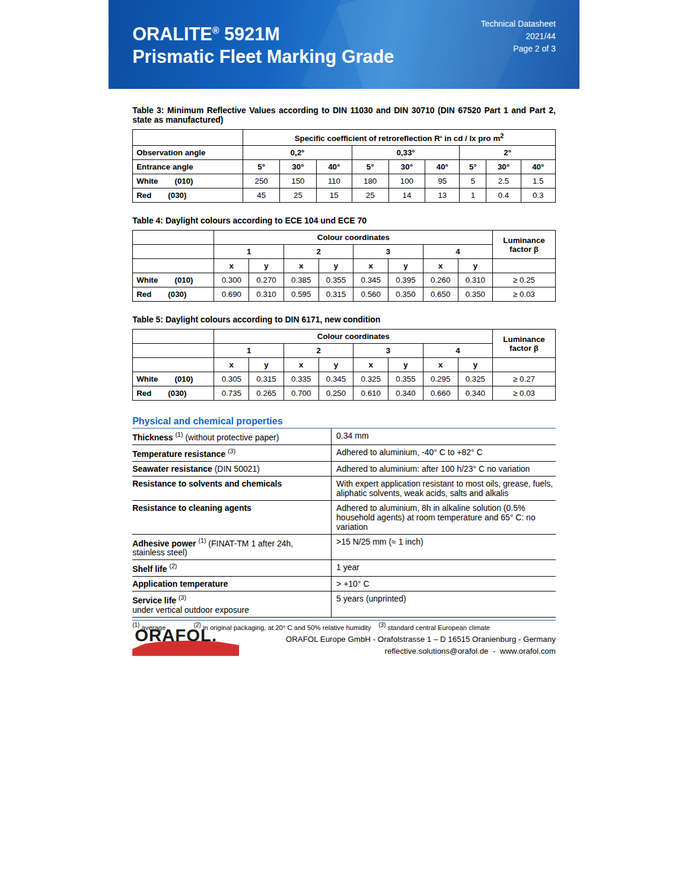ORALITE® 5921M
Prismatic Fleet Marking Grade
Technical Datasheet
2021/44
Page 2 of 3
Table 3: Minimum Reflective Values according to DIN 11030 and DIN 30710 (DIN 67520 Part 1 and Part 2, state as manufactured)
| | Specific coefficient of retroreflection R‘ in cd / lx pro m 2 |
| Observation angle | 0,2° | 0,33° | 2° |
| Entrance angle | 5° | 30° | 40° | 5° | 30° | 40° | 5° | 30° | 40° |
| White (010) | 250 | 150 | 110 | 180 | 100 | 95 | 5 | 2.5 | 1.5 |
| Red (030) | 45 | 25 | 15 | 25 | 14 | 13 | 1 | 0.4 | 0.3 |
Table 4: Daylight colours according to ECE 104 und ECE 70
| | Colour coordinates | Luminance factor β |
| | 1 | 2 | 3 | 4 |
| | x | y | x | y | x | y | x | y | |
| White (010) | 0.300 | 0.270 | 0.385 | 0.355 | 0.345 | 0.395 | 0.260 | 0.310 | ≥ 0.25 |
| Red (030) | 0.690 | 0.310 | 0.595 | 0.315 | 0.560 | 0.350 | 0.650 | 0.350 | ≥ 0.03 |
Table 5: Daylight colours according to DIN 6171, new condition
| | Colour coordinates | Luminance factor β |
| | 1 | 2 | 3 | 4 |
| | x | y | x | y | x | y | x | y | |
| White (010) | 0.305 | 0.315 | 0.335 | 0.345 | 0.325 | 0.355 | 0.295 | 0.325 | ≥ 0.27 |
| Red (030) | 0.735 | 0.265 | 0.700 | 0.250 | 0.610 | 0.340 | 0.660 | 0.340 | ≥ 0.03 |
Physical and chemical properties
| Thickness (1) (without protective paper) | 0.34 mm |
| Temperature resistance (3) | Adhered to aluminium, -40° C to +82° C |
| Seawater resistance (DIN 50021) | Adhered to aluminium: after 100 h/23° C no variation |
| Resistance to solvents and chemicals | With expert application resistant to most oils, grease, fuels, aliphatic solvents, weak acids, salts and alkalis |
| Resistance to cleaning agents | Adhered to aluminium, 8h in alkaline solution (0.5% household agents) at room temperature and 65° C: no variation |
| Adhesive power (1) (FINAT-TM 1 after 24h, stainless steel) | >15 N/25 mm (≈ 1 inch) |
| Shelf life (2) | 1 year |
| Application temperature | > +10° C |
| Service life (3) under vertical outdoor exposure | 5 years (unprinted) |
(1) average (2) in original packaging, at 20° C and 50% relative humidity (3) standard central European climate
ORAFOL.
ORAFOL Europe GmbH - Orafolstrasse 1 – D 16515 Oranienburg - Germany
reflective.solutions@orafol.de - www.orafol.com